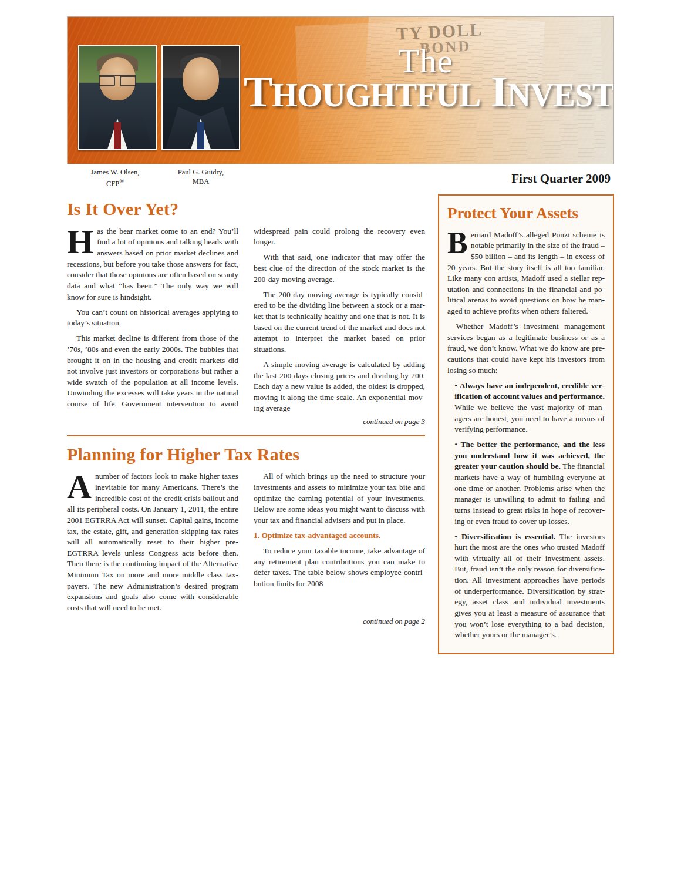TY DOLL
BOND
The
THOUGHTFUL INVESTOR
James W. Olsen,
CFP®
Paul G. Guidry,
MBA
First Quarter 2009
Is It Over Yet?
Has the bear market come to an end? You’ll find a lot of opinions and talking heads with answers based on prior market declines and recessions, but before you take those answers for fact, consider that those opinions are often based on scanty data and what “has been.” The only way we will know for sure is hindsight.
You can’t count on historical averages applying to today’s situation.
This market decline is different from those of the ’70s, ’80s and even the early 2000s. The bubbles that brought it on in the housing and credit markets did not involve just investors or corporations but rather a wide swatch of the population at all income levels. Unwinding the excesses will take years in the natural course of life. Government intervention to avoid widespread pain could prolong the recovery even longer.
With that said, one indicator that may offer the best clue of the direction of the stock market is the 200-day moving average.
The 200-day moving average is typically considered to be the dividing line between a stock or a market that is technically healthy and one that is not. It is based on the current trend of the market and does not attempt to interpret the market based on prior situations.
A simple moving average is calculated by adding the last 200 days closing prices and dividing by 200. Each day a new value is added, the oldest is dropped, moving it along the time scale. An exponential moving average
continued on page 3
Planning for Higher Tax Rates
Anumber of factors look to make higher taxes inevitable for many Americans. There’s the incredible cost of the credit crisis bailout and all its peripheral costs. On January 1, 2011, the entire 2001 EGTRRA Act will sunset. Capital gains, income tax, the estate, gift, and generation-skipping tax rates will all automatically reset to their higher pre-EGTRRA levels unless Congress acts before then. Then there is the continuing impact of the Alternative Minimum Tax on more and more middle class tax-payers. The new Administration’s desired program expansions and goals also come with considerable costs that will need to be met.
All of which brings up the need to structure your investments and assets to minimize your tax bite and optimize the earning potential of your investments. Below are some ideas you might want to discuss with your tax and financial advisers and put in place.
1. Optimize tax-advantaged accounts.
To reduce your taxable income, take advantage of any retirement plan contributions you can make to defer taxes. The table below shows employee contribution limits for 2008
continued on page 2
Protect Your Assets
Bernard Madoff’s alleged Ponzi scheme is notable primarily in the size of the fraud – $50 billion – and its length – in excess of 20 years. But the story itself is all too familiar. Like many con artists, Madoff used a stellar reputation and connections in the financial and political arenas to avoid questions on how he managed to achieve profits when others faltered.
Whether Madoff’s investment management services began as a legitimate business or as a fraud, we don’t know. What we do know are precautions that could have kept his investors from losing so much:
• Always have an independent, credible verification of account values and performance. While we believe the vast majority of managers are honest, you need to have a means of verifying performance.
• The better the performance, and the less you understand how it was achieved, the greater your caution should be. The financial markets have a way of humbling everyone at one time or another. Problems arise when the manager is unwilling to admit to failing and turns instead to great risks in hope of recovering or even fraud to cover up losses.
• Diversification is essential. The investors hurt the most are the ones who trusted Madoff with virtually all of their investment assets. But, fraud isn’t the only reason for diversification. All investment approaches have periods of underperformance. Diversification by strategy, asset class and individual investments gives you at least a measure of assurance that you won’t lose everything to a bad decision, whether yours or the manager’s.